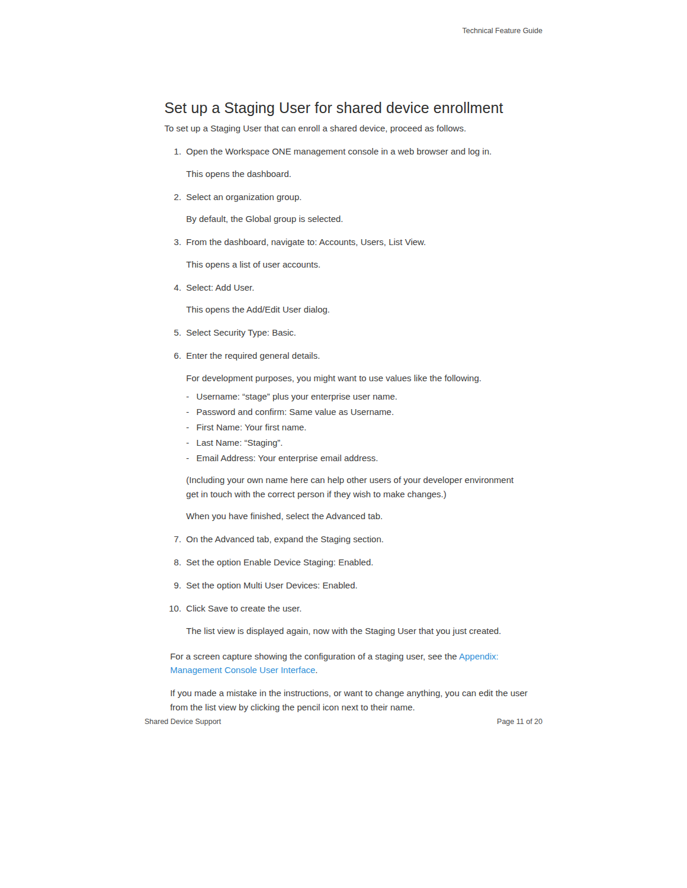Technical Feature Guide
Set up a Staging User for shared device enrollment
To set up a Staging User that can enroll a shared device, proceed as follows.
Open the Workspace ONE management console in a web browser and log in.
This opens the dashboard.
Select an organization group.
By default, the Global group is selected.
From the dashboard, navigate to: Accounts, Users, List View.
This opens a list of user accounts.
Select: Add User.
This opens the Add/Edit User dialog.
Select Security Type: Basic.
Enter the required general details.
For development purposes, you might want to use values like the following.
Username: “stage” plus your enterprise user name.
Password and confirm: Same value as Username.
First Name: Your first name.
Last Name: “Staging”.
Email Address: Your enterprise email address.
(Including your own name here can help other users of your developer environment get in touch with the correct person if they wish to make changes.)
When you have finished, select the Advanced tab.
On the Advanced tab, expand the Staging section.
Set the option Enable Device Staging: Enabled.
Set the option Multi User Devices: Enabled.
Click Save to create the user.
The list view is displayed again, now with the Staging User that you just created.
For a screen capture showing the configuration of a staging user, see the Appendix: Management Console User Interface.
If you made a mistake in the instructions, or want to change anything, you can edit the user from the list view by clicking the pencil icon next to their name.
Shared Device Support Page 11 of 20